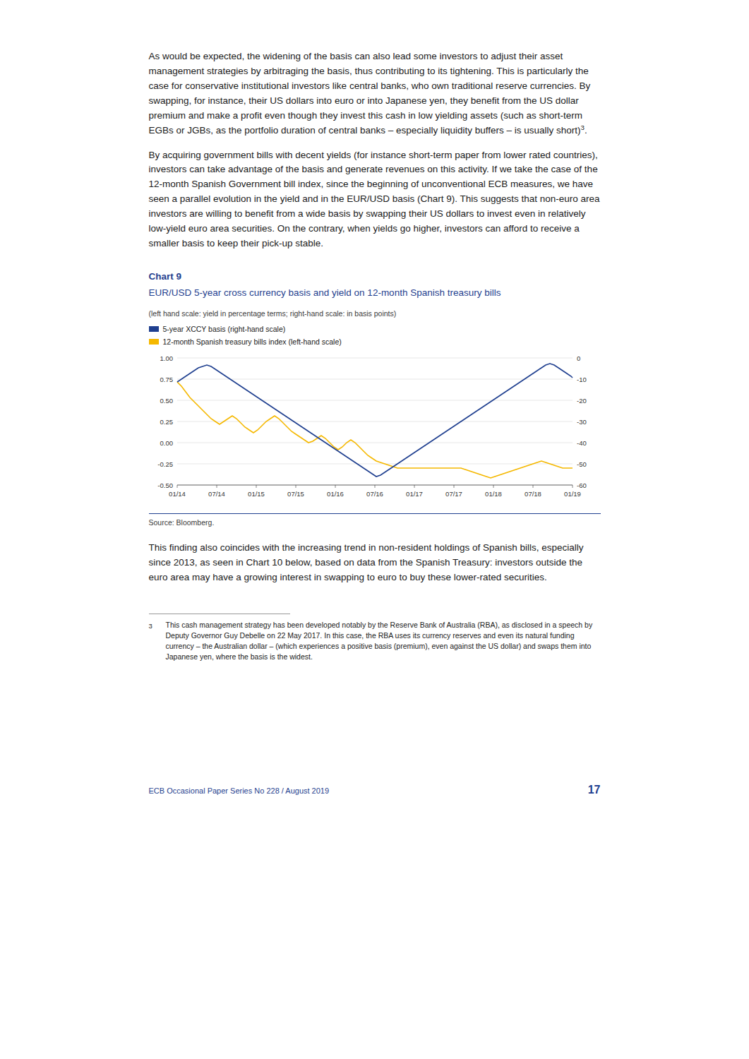As would be expected, the widening of the basis can also lead some investors to adjust their asset management strategies by arbitraging the basis, thus contributing to its tightening. This is particularly the case for conservative institutional investors like central banks, who own traditional reserve currencies. By swapping, for instance, their US dollars into euro or into Japanese yen, they benefit from the US dollar premium and make a profit even though they invest this cash in low yielding assets (such as short-term EGBs or JGBs, as the portfolio duration of central banks – especially liquidity buffers – is usually short)3.
By acquiring government bills with decent yields (for instance short-term paper from lower rated countries), investors can take advantage of the basis and generate revenues on this activity. If we take the case of the 12-month Spanish Government bill index, since the beginning of unconventional ECB measures, we have seen a parallel evolution in the yield and in the EUR/USD basis (Chart 9). This suggests that non-euro area investors are willing to benefit from a wide basis by swapping their US dollars to invest even in relatively low-yield euro area securities. On the contrary, when yields go higher, investors can afford to receive a smaller basis to keep their pick-up stable.
Chart 9
EUR/USD 5-year cross currency basis and yield on 12-month Spanish treasury bills
(left hand scale: yield in percentage terms; right-hand scale: in basis points)
5-year XCCY basis (right-hand scale)
12-month Spanish treasury bills index (left-hand scale)
1.00 0.75 0.50 0.25 0.00 -0.25 -0.50 0 -10 -20 -30 -40 -50 -60 01/14 07/14 01/15 07/15 01/16 07/16 01/17 07/17 01/18 07/18 01/19
Source: Bloomberg.
This finding also coincides with the increasing trend in non-resident holdings of Spanish bills, especially since 2013, as seen in Chart 10 below, based on data from the Spanish Treasury: investors outside the euro area may have a growing interest in swapping to euro to buy these lower-rated securities.
3
This cash management strategy has been developed notably by the Reserve Bank of Australia (RBA), as disclosed in a speech by Deputy Governor Guy Debelle on 22 May 2017. In this case, the RBA uses its currency reserves and even its natural funding currency – the Australian dollar – (which experiences a positive basis (premium), even against the US dollar) and swaps them into Japanese yen, where the basis is the widest.
ECB Occasional Paper Series No 228 / August 2019
17